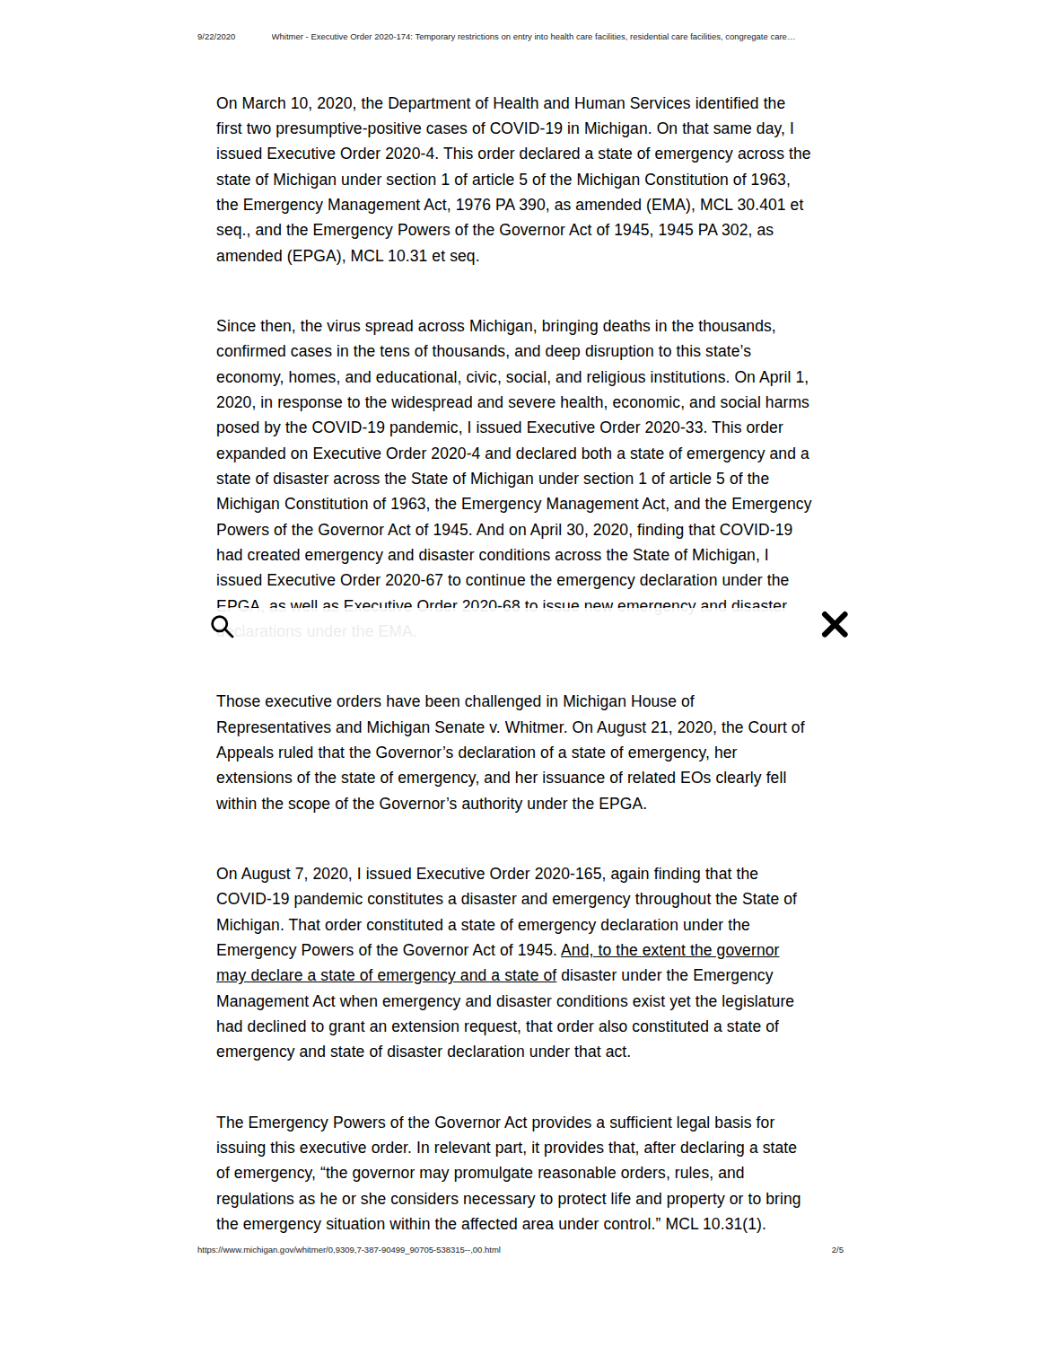9/22/2020 Whitmer - Executive Order 2020-174: Temporary restrictions on entry into health care facilities, residential care facilities, congregate care…
On March 10, 2020, the Department of Health and Human Services identified the first two presumptive-positive cases of COVID-19 in Michigan. On that same day, I issued Executive Order 2020-4. This order declared a state of emergency across the state of Michigan under section 1 of article 5 of the Michigan Constitution of 1963, the Emergency Management Act, 1976 PA 390, as amended (EMA), MCL 30.401 et seq., and the Emergency Powers of the Governor Act of 1945, 1945 PA 302, as amended (EPGA), MCL 10.31 et seq.
Since then, the virus spread across Michigan, bringing deaths in the thousands, confirmed cases in the tens of thousands, and deep disruption to this state’s economy, homes, and educational, civic, social, and religious institutions. On April 1, 2020, in response to the widespread and severe health, economic, and social harms posed by the COVID-19 pandemic, I issued Executive Order 2020-33. This order expanded on Executive Order 2020-4 and declared both a state of emergency and a state of disaster across the State of Michigan under section 1 of article 5 of the Michigan Constitution of 1963, the Emergency Management Act, and the Emergency Powers of the Governor Act of 1945. And on April 30, 2020, finding that COVID-19 had created emergency and disaster conditions across the State of Michigan, I issued Executive Order 2020-67 to continue the emergency declaration under the EPGA, as well as Executive Order 2020-68 to issue new emergency and disaster declarations under the EMA.
Those executive orders have been challenged in Michigan House of Representatives and Michigan Senate v. Whitmer. On August 21, 2020, the Court of Appeals ruled that the Governor’s declaration of a state of emergency, her extensions of the state of emergency, and her issuance of related EOs clearly fell within the scope of the Governor’s authority under the EPGA.
On August 7, 2020, I issued Executive Order 2020-165, again finding that the COVID-19 pandemic constitutes a disaster and emergency throughout the State of Michigan. That order constituted a state of emergency declaration under the Emergency Powers of the Governor Act of 1945. And, to the extent the governor may declare a state of emergency and a state of disaster under the Emergency Management Act when emergency and disaster conditions exist yet the legislature had declined to grant an extension request, that order also constituted a state of emergency and state of disaster declaration under that act.
The Emergency Powers of the Governor Act provides a sufficient legal basis for issuing this executive order. In relevant part, it provides that, after declaring a state of emergency, “the governor may promulgate reasonable orders, rules, and regulations as he or she considers necessary to protect life and property or to bring the emergency situation within the affected area under control.” MCL 10.31(1).
https://www.michigan.gov/whitmer/0,9309,7-387-90499_90705-538315--,00.html 2/5